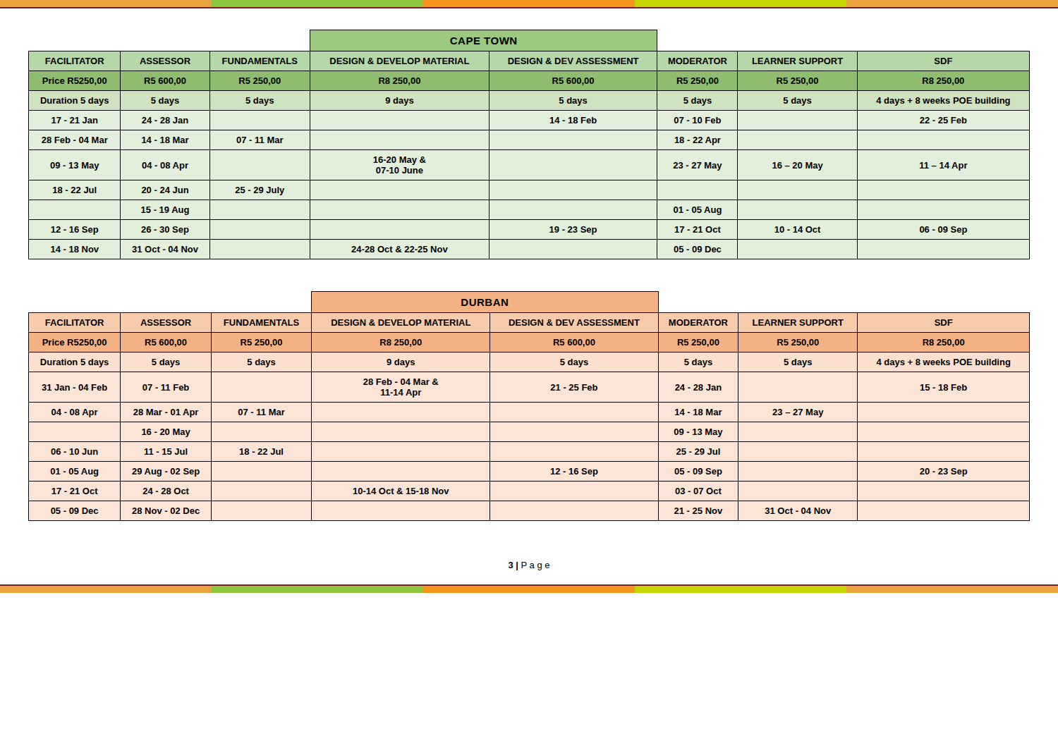| | | | CAPE TOWN | | | |
| FACILITATOR | ASSESSOR | FUNDAMENTALS | DESIGN & DEVELOP MATERIAL | DESIGN & DEV ASSESSMENT | MODERATOR | LEARNER SUPPORT | SDF |
| Price R5250,00 | R5 600,00 | R5 250,00 | R8 250,00 | R5 600,00 | R5 250,00 | R5 250,00 | R8 250,00 |
| Duration 5 days | 5 days | 5 days | 9 days | 5 days | 5 days | 5 days | 4 days + 8 weeks POE building |
| 17 - 21 Jan | 24 - 28 Jan | | | 14 - 18 Feb | 07 - 10 Feb | | 22 - 25 Feb |
| 28 Feb - 04 Mar | 14 - 18 Mar | 07 - 11 Mar | | | 18 - 22 Apr | | |
| 09 - 13 May | 04 - 08 Apr | | 16-20 May & 07-10 June | | 23 - 27 May | 16 – 20 May | 11 – 14 Apr |
| 18 - 22 Jul | 20 - 24 Jun | 25 - 29 July | | | | | |
| | 15 - 19 Aug | | | | 01 - 05 Aug | | |
| 12 - 16 Sep | 26 - 30 Sep | | | 19 - 23 Sep | 17 - 21 Oct | 10 - 14 Oct | 06 - 09 Sep |
| 14 - 18 Nov | 31 Oct - 04 Nov | | 24-28 Oct & 22-25 Nov | | 05 - 09 Dec | | |
| | | | DURBAN | | | |
| FACILITATOR | ASSESSOR | FUNDAMENTALS | DESIGN & DEVELOP MATERIAL | DESIGN & DEV ASSESSMENT | MODERATOR | LEARNER SUPPORT | SDF |
| Price R5250,00 | R5 600,00 | R5 250,00 | R8 250,00 | R5 600,00 | R5 250,00 | R5 250,00 | R8 250,00 |
| Duration 5 days | 5 days | 5 days | 9 days | 5 days | 5 days | 5 days | 4 days + 8 weeks POE building |
| 31 Jan - 04 Feb | 07 - 11 Feb | | 28 Feb - 04 Mar & 11-14 Apr | 21 - 25 Feb | 24 - 28 Jan | | 15 - 18 Feb |
| 04 - 08 Apr | 28 Mar - 01 Apr | 07 - 11 Mar | | | 14 - 18 Mar | 23 – 27 May | |
| | 16 - 20 May | | | | 09 - 13 May | | |
| 06 - 10 Jun | 11 - 15 Jul | 18 - 22 Jul | | | 25 - 29 Jul | | |
| 01 - 05 Aug | 29 Aug - 02 Sep | | | 12 - 16 Sep | 05 - 09 Sep | | 20 - 23 Sep |
| 17 - 21 Oct | 24 - 28 Oct | | 10-14 Oct & 15-18 Nov | | 03 - 07 Oct | | |
| 05 - 09 Dec | 28 Nov - 02 Dec | | | | 21 - 25 Nov | 31 Oct - 04 Nov | |
3 | P a g e